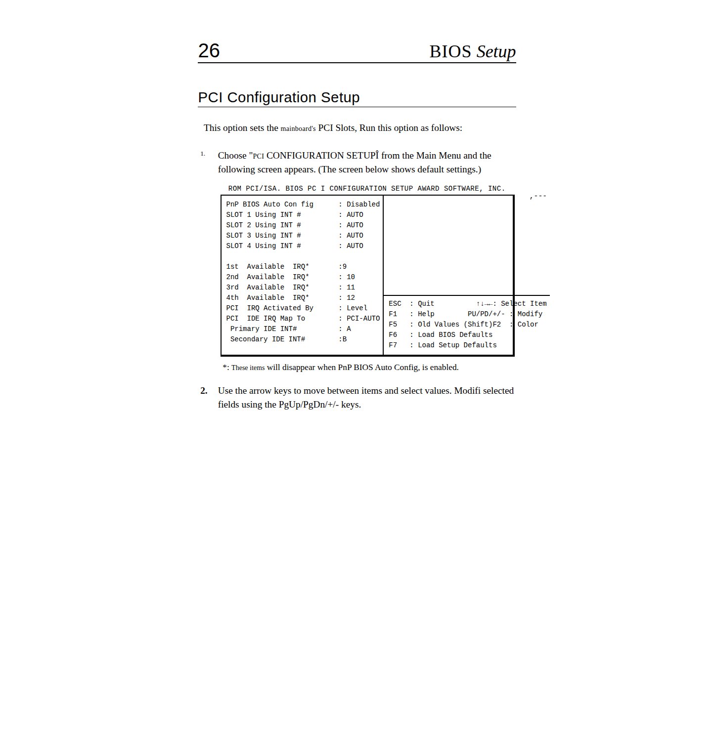26
BIOS Setup
PCI Configuration Setup
This option sets the mainboard's PCI Slots, Run this option as follows:
1. Choose "PCI CONFIGURATION SETUPÎ from the Main Menu and the following screen appears. (The screen below shows default settings.)
ROM PCI/ISA. BIOS PC I CONFIGURATION SETUP AWARD SOFTWARE, INC.
PnP BIOS Auto Con fig : Disabled SLOT 1 Using INT # : AUTO SLOT 2 Using INT # : AUTO SLOT 3 Using INT # : AUTO SLOT 4 Using INT # : AUTO 1st Available IRQ* :9 2nd Available IRQ* : 10 3rd Available IRQ* : 11 4th Available IRQ* : 12 PCI IRQ Activated By : Level PCI IDE IRQ Map To : PCI-AUTO Primary IDE INT# : A Secondary IDE INT# :B
ESC : Quit ↑↓→←: Select Item F1 : Help PU/PD/+/- : Modify F5 : Old Values (Shift)F2 : Color F6 : Load BIOS Defaults F7 : Load Setup Defaults
*: These items will disappear when PnP BIOS Auto Config, is enabled.
2. Use the arrow keys to move between items and select values. Modifi selected fields using the PgUp/PgDn/+/- keys.
,---